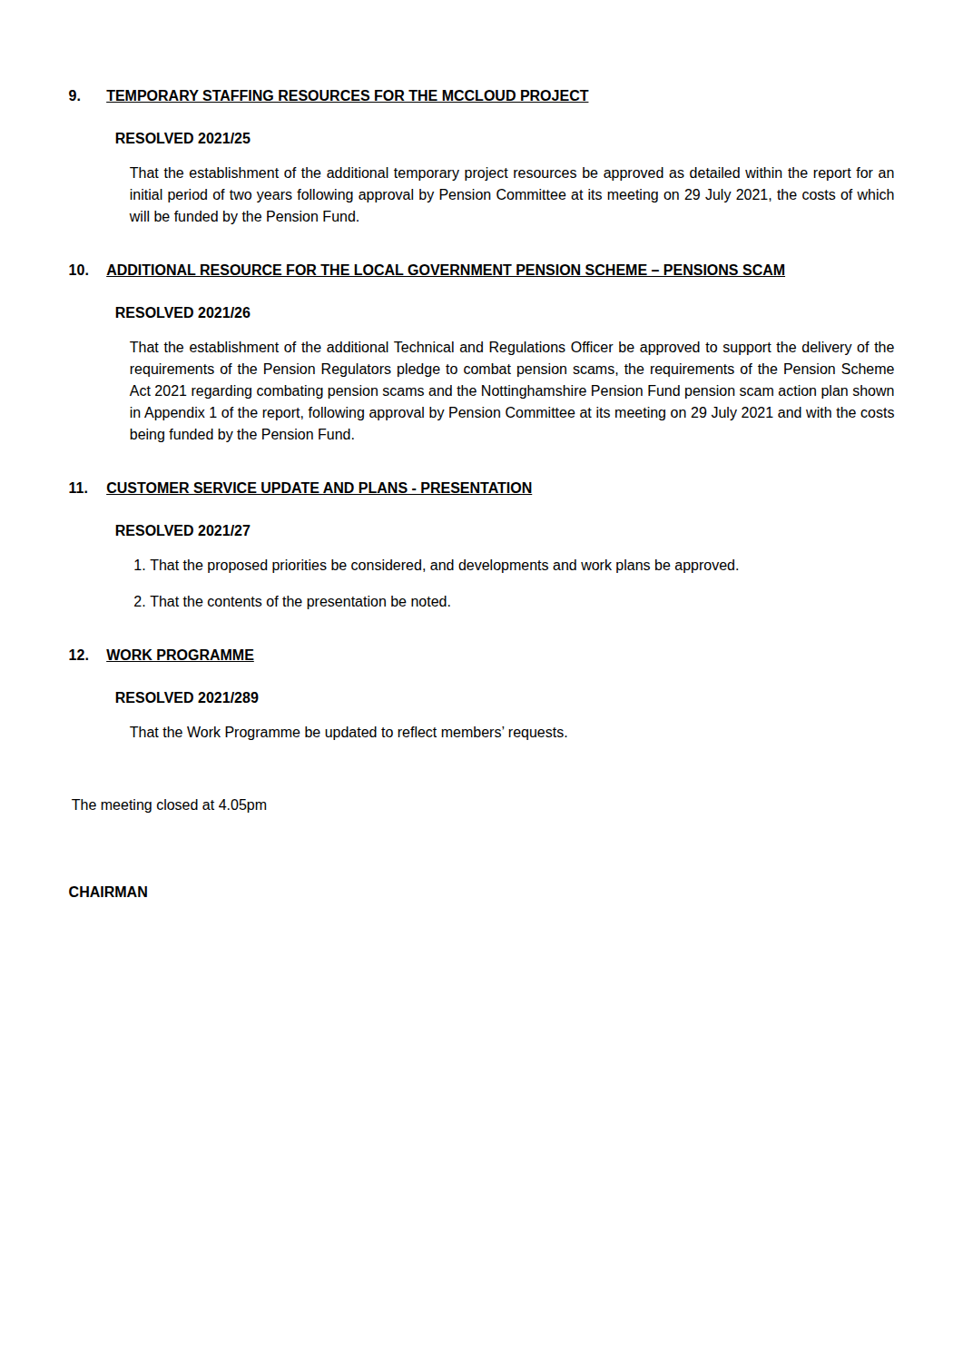Temporary Staffing Resources for the McCloud Project
RESOLVED 2021/25
That the establishment of the additional temporary project resources be approved as detailed within the report for an initial period of two years following approval by Pension Committee at its meeting on 29 July 2021, the costs of which will be funded by the Pension Fund.
Additional Resource for the Local Government Pension Scheme – Pensions Scam
RESOLVED 2021/26
That the establishment of the additional Technical and Regulations Officer be approved to support the delivery of the requirements of the Pension Regulators pledge to combat pension scams, the requirements of the Pension Scheme Act 2021 regarding combating pension scams and the Nottinghamshire Pension Fund pension scam action plan shown in Appendix 1 of the report, following approval by Pension Committee at its meeting on 29 July 2021 and with the costs being funded by the Pension Fund.
Customer Service Update and Plans - Presentation
RESOLVED 2021/27
That the proposed priorities be considered, and developments and work plans be approved.
That the contents of the presentation be noted.
Work Programme
RESOLVED 2021/289
That the Work Programme be updated to reflect members’ requests.
The meeting closed at 4.05pm
CHAIRMAN